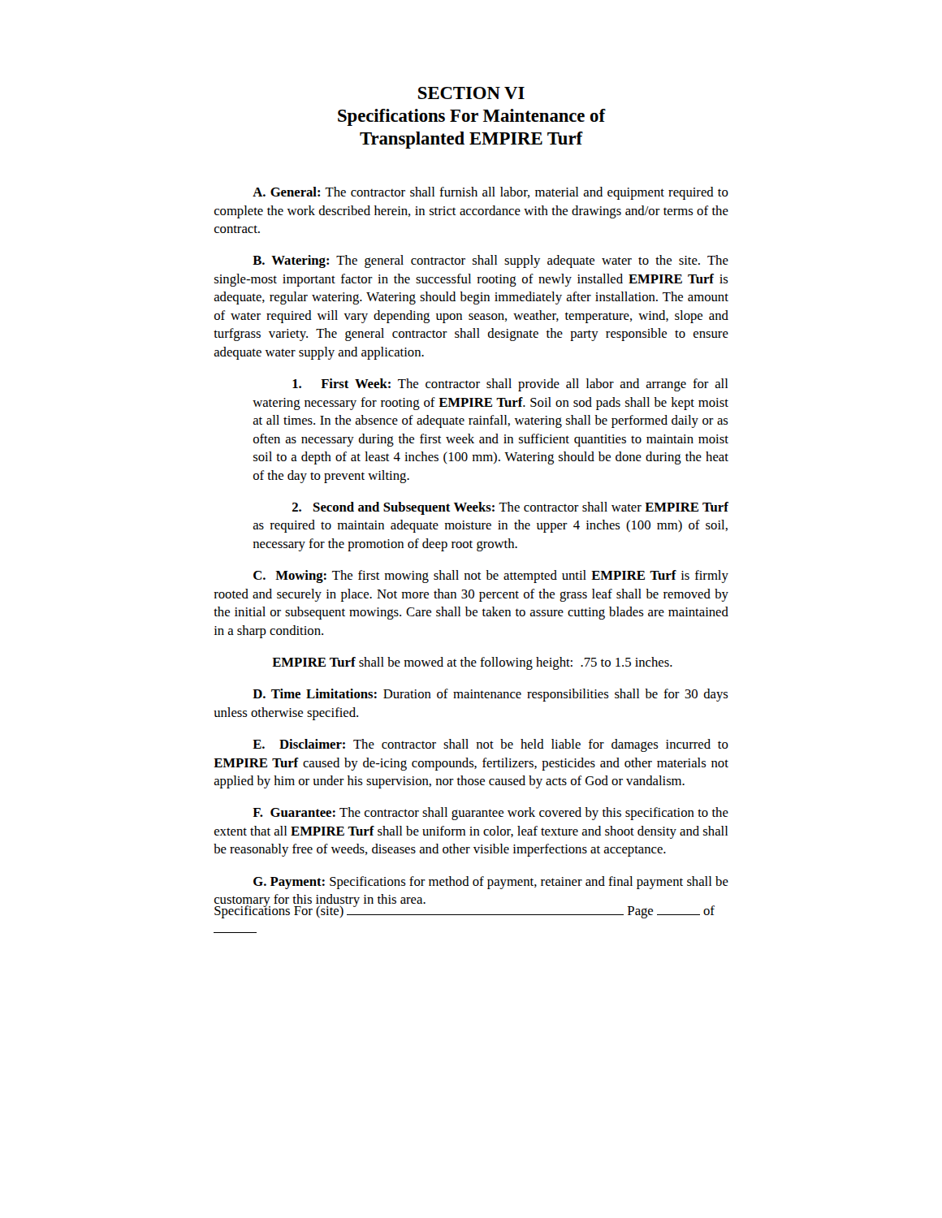SECTION VI Specifications For Maintenance of Transplanted EMPIRE Turf
A. General: The contractor shall furnish all labor, material and equipment required to complete the work described herein, in strict accordance with the drawings and/or terms of the contract.
B. Watering: The general contractor shall supply adequate water to the site. The single-most important factor in the successful rooting of newly installed EMPIRE Turf is adequate, regular watering. Watering should begin immediately after installation. The amount of water required will vary depending upon season, weather, temperature, wind, slope and turfgrass variety. The general contractor shall designate the party responsible to ensure adequate water supply and application.
1. First Week: The contractor shall provide all labor and arrange for all watering necessary for rooting of EMPIRE Turf. Soil on sod pads shall be kept moist at all times. In the absence of adequate rainfall, watering shall be performed daily or as often as necessary during the first week and in sufficient quantities to maintain moist soil to a depth of at least 4 inches (100 mm). Watering should be done during the heat of the day to prevent wilting.
2. Second and Subsequent Weeks: The contractor shall water EMPIRE Turf as required to maintain adequate moisture in the upper 4 inches (100 mm) of soil, necessary for the promotion of deep root growth.
C. Mowing: The first mowing shall not be attempted until EMPIRE Turf is firmly rooted and securely in place. Not more than 30 percent of the grass leaf shall be removed by the initial or subsequent mowings. Care shall be taken to assure cutting blades are maintained in a sharp condition.
EMPIRE Turf shall be mowed at the following height: .75 to 1.5 inches.
D. Time Limitations: Duration of maintenance responsibilities shall be for 30 days unless otherwise specified.
E. Disclaimer: The contractor shall not be held liable for damages incurred to EMPIRE Turf caused by de-icing compounds, fertilizers, pesticides and other materials not applied by him or under his supervision, nor those caused by acts of God or vandalism.
F. Guarantee: The contractor shall guarantee work covered by this specification to the extent that all EMPIRE Turf shall be uniform in color, leaf texture and shoot density and shall be reasonably free of weeds, diseases and other visible imperfections at acceptance.
G. Payment: Specifications for method of payment, retainer and final payment shall be customary for this industry in this area.
Specifications For (site) Page of